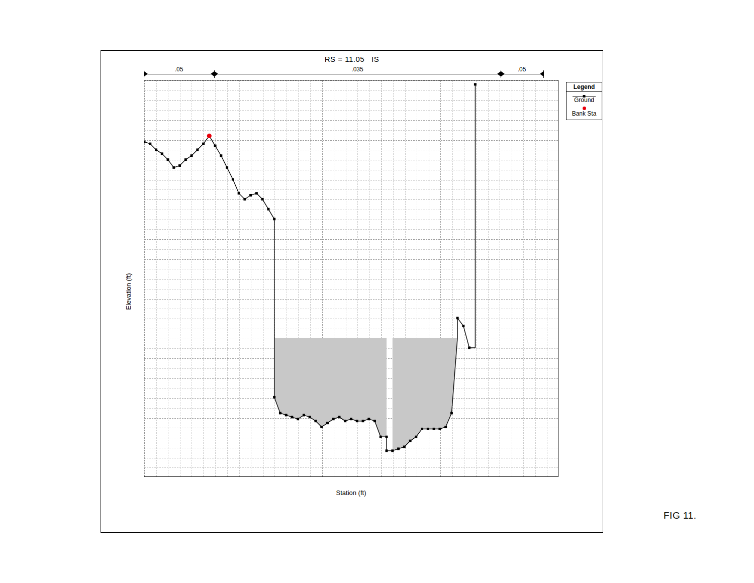RS = 11.05 IS
segment 1 : .05 (x from 85 to 225)
.05
.035
segment 3 : .05 (x from 795 to 880)
.05
Elevation (ft)
645
646
647
648
649
650
651
652
653
654
655
656
657
658
659
660
661
662
663
664
665
200
400
600
800
Station (ft)
Legend
Ground
Bank Sta
FIG 11.